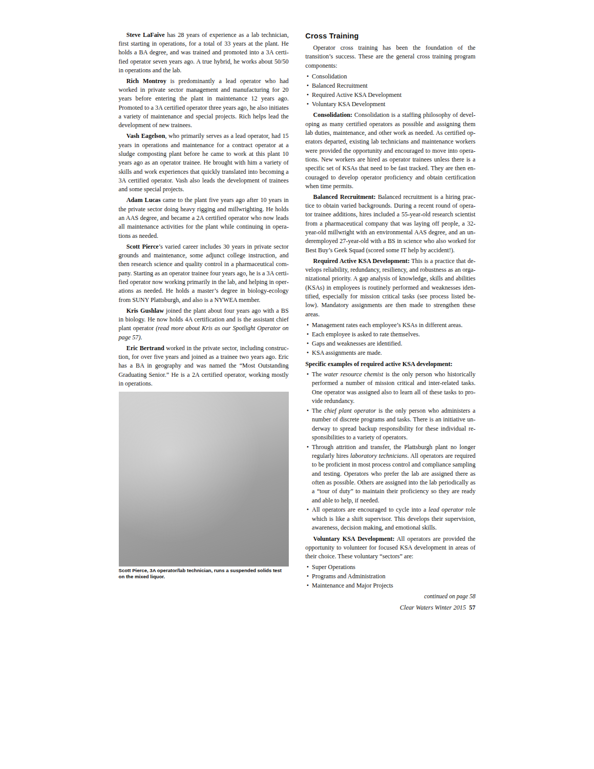Steve LaFaive has 28 years of experience as a lab technician, first starting in operations, for a total of 33 years at the plant. He holds a BA degree, and was trained and promoted into a 3A certified operator seven years ago. A true hybrid, he works about 50/50 in operations and the lab.
Rich Montroy is predominantly a lead operator who had worked in private sector management and manufacturing for 20 years before entering the plant in maintenance 12 years ago. Promoted to a 3A certified operator three years ago, he also initiates a variety of maintenance and special projects. Rich helps lead the development of new trainees.
Vash Eagelson, who primarily serves as a lead operator, had 15 years in operations and maintenance for a contract operator at a sludge composting plant before he came to work at this plant 10 years ago as an operator trainee. He brought with him a variety of skills and work experiences that quickly translated into becoming a 3A certified operator. Vash also leads the development of trainees and some special projects.
Adam Lucas came to the plant five years ago after 10 years in the private sector doing heavy rigging and millwrighting. He holds an AAS degree, and became a 2A certified operator who now leads all maintenance activities for the plant while continuing in operations as needed.
Scott Pierce’s varied career includes 30 years in private sector grounds and maintenance, some adjunct college instruction, and then research science and quality control in a pharmaceutical company. Starting as an operator trainee four years ago, he is a 3A certified operator now working primarily in the lab, and helping in operations as needed. He holds a master’s degree in biology-ecology from SUNY Plattsburgh, and also is a NYWEA member.
Kris Gushlaw joined the plant about four years ago with a BS in biology. He now holds 4A certification and is the assistant chief plant operator (read more about Kris as our Spotlight Operator on page 57).
Eric Bertrand worked in the private sector, including construction, for over five years and joined as a trainee two years ago. Eric has a BA in geography and was named the “Most Outstanding Graduating Senior.” He is a 2A certified operator, working mostly in operations.
Photo by Kristofer Gushlaw
Scott Pierce, 3A operator/lab technician, runs a suspended solids test on the mixed liquor.
Cross Training
Operator cross training has been the foundation of the transition’s success. These are the general cross training program components:
Consolidation
Balanced Recruitment
Required Active KSA Development
Voluntary KSA Development
Consolidation: Consolidation is a staffing philosophy of developing as many certified operators as possible and assigning them lab duties, maintenance, and other work as needed. As certified operators departed, existing lab technicians and maintenance workers were provided the opportunity and encouraged to move into operations. New workers are hired as operator trainees unless there is a specific set of KSAs that need to be fast tracked. They are then encouraged to develop operator proficiency and obtain certification when time permits.
Balanced Recruitment: Balanced recruitment is a hiring practice to obtain varied backgrounds. During a recent round of operator trainee additions, hires included a 55-year-old research scientist from a pharmaceutical company that was laying off people, a 32-year-old millwright with an environmental AAS degree, and an underemployed 27-year-old with a BS in science who also worked for Best Buy’s Geek Squad (scored some IT help by accident!).
Required Active KSA Development: This is a practice that develops reliability, redundancy, resiliency, and robustness as an organizational priority. A gap analysis of knowledge, skills and abilities (KSAs) in employees is routinely performed and weaknesses identified, especially for mission critical tasks (see process listed below). Mandatory assignments are then made to strengthen these areas.
Management rates each employee’s KSAs in different areas.
Each employee is asked to rate themselves.
Gaps and weaknesses are identified.
KSA assignments are made.
Specific examples of required active KSA development:
The water resource chemist is the only person who historically performed a number of mission critical and inter-related tasks. One operator was assigned also to learn all of these tasks to provide redundancy.
The chief plant operator is the only person who administers a number of discrete programs and tasks. There is an initiative underway to spread backup responsibility for these individual responsibilities to a variety of operators.
Through attrition and transfer, the Plattsburgh plant no longer regularly hires laboratory technicians. All operators are required to be proficient in most process control and compliance sampling and testing. Operators who prefer the lab are assigned there as often as possible. Others are assigned into the lab periodically as a “tour of duty” to maintain their proficiency so they are ready and able to help, if needed.
All operators are encouraged to cycle into a lead operator role which is like a shift supervisor. This develops their supervision, awareness, decision making, and emotional skills.
Voluntary KSA Development: All operators are provided the opportunity to volunteer for focused KSA development in areas of their choice. These voluntary “sectors” are:
Super Operations
Programs and Administration
Maintenance and Major Projects
continued on page 58
Clear Waters Winter 2015 57